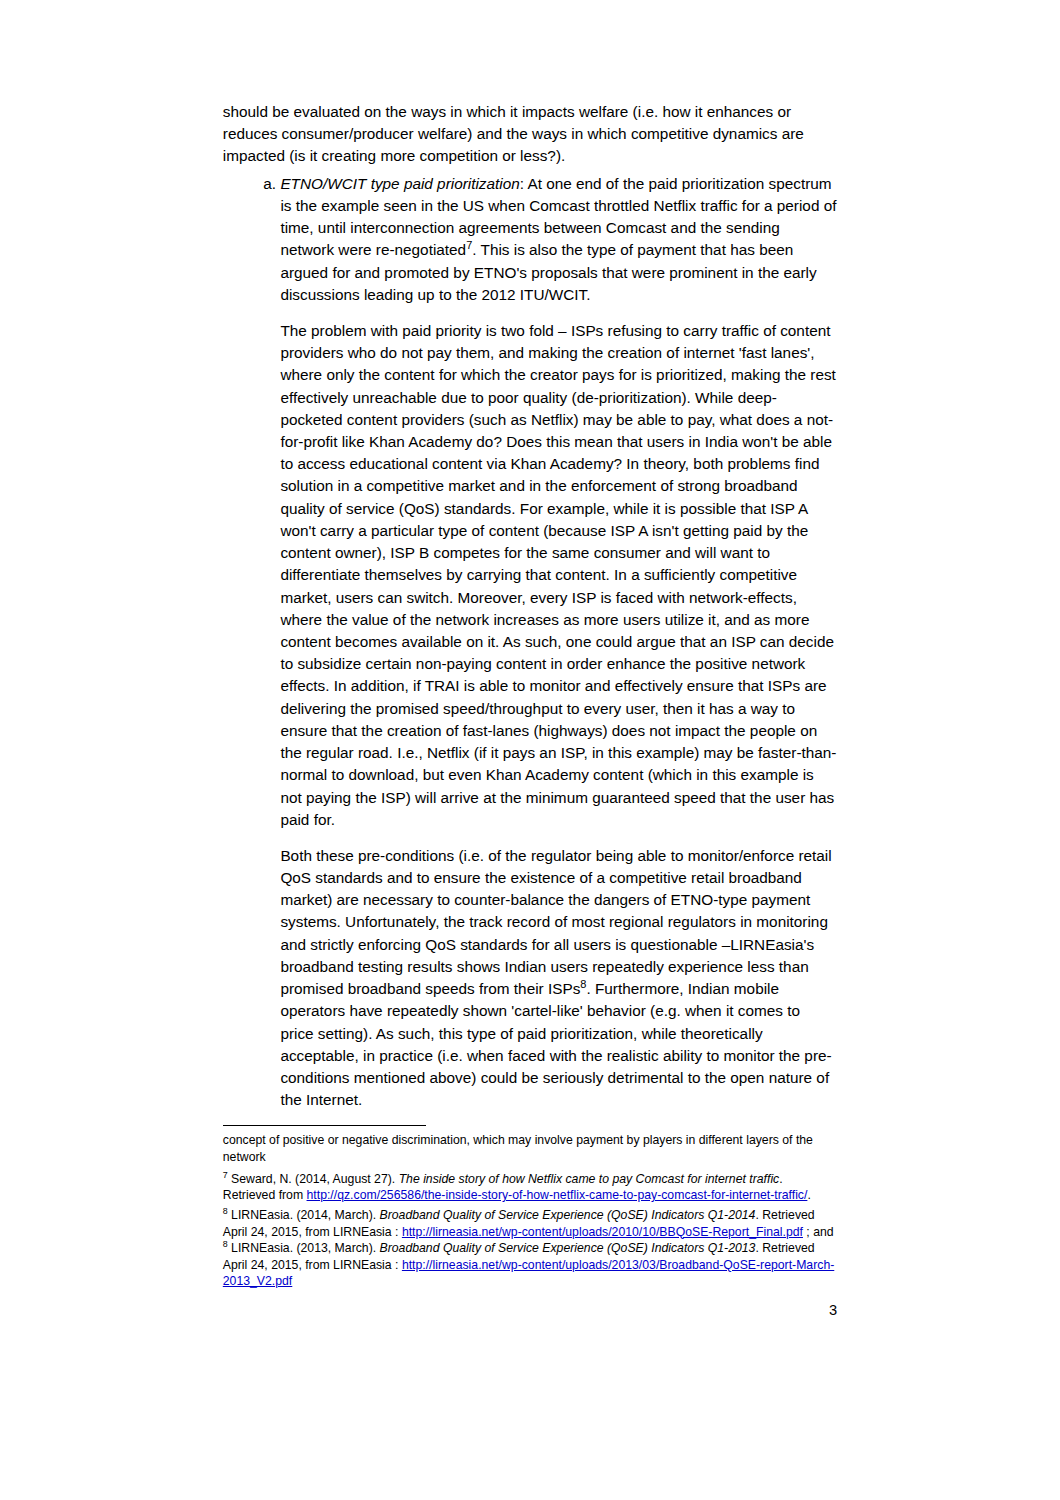should be evaluated on the ways in which it impacts welfare (i.e. how it enhances or reduces consumer/producer welfare) and the ways in which competitive dynamics are impacted (is it creating more competition or less?).
ETNO/WCIT type paid prioritization: At one end of the paid prioritization spectrum is the example seen in the US when Comcast throttled Netflix traffic for a period of time, until interconnection agreements between Comcast and the sending network were re-negotiated7. This is also the type of payment that has been argued for and promoted by ETNO's proposals that were prominent in the early discussions leading up to the 2012 ITU/WCIT.
The problem with paid priority is two fold – ISPs refusing to carry traffic of content providers who do not pay them, and making the creation of internet 'fast lanes', where only the content for which the creator pays for is prioritized, making the rest effectively unreachable due to poor quality (de-prioritization). While deep-pocketed content providers (such as Netflix) may be able to pay, what does a not-for-profit like Khan Academy do? Does this mean that users in India won't be able to access educational content via Khan Academy? In theory, both problems find solution in a competitive market and in the enforcement of strong broadband quality of service (QoS) standards. For example, while it is possible that ISP A won't carry a particular type of content (because ISP A isn't getting paid by the content owner), ISP B competes for the same consumer and will want to differentiate themselves by carrying that content. In a sufficiently competitive market, users can switch. Moreover, every ISP is faced with network-effects, where the value of the network increases as more users utilize it, and as more content becomes available on it. As such, one could argue that an ISP can decide to subsidize certain non-paying content in order enhance the positive network effects. In addition, if TRAI is able to monitor and effectively ensure that ISPs are delivering the promised speed/throughput to every user, then it has a way to ensure that the creation of fast-lanes (highways) does not impact the people on the regular road. I.e., Netflix (if it pays an ISP, in this example) may be faster-than-normal to download, but even Khan Academy content (which in this example is not paying the ISP) will arrive at the minimum guaranteed speed that the user has paid for.
Both these pre-conditions (i.e. of the regulator being able to monitor/enforce retail QoS standards and to ensure the existence of a competitive retail broadband market) are necessary to counter-balance the dangers of ETNO-type payment systems. Unfortunately, the track record of most regional regulators in monitoring and strictly enforcing QoS standards for all users is questionable –LIRNEasia's broadband testing results shows Indian users repeatedly experience less than promised broadband speeds from their ISPs8. Furthermore, Indian mobile operators have repeatedly shown 'cartel-like' behavior (e.g. when it comes to price setting). As such, this type of paid prioritization, while theoretically acceptable, in practice (i.e. when faced with the realistic ability to monitor the pre-conditions mentioned above) could be seriously detrimental to the open nature of the Internet.
concept of positive or negative discrimination, which may involve payment by players in different layers of the network
7 Seward, N. (2014, August 27). The inside story of how Netflix came to pay Comcast for internet traffic. Retrieved from http://qz.com/256586/the-inside-story-of-how-netflix-came-to-pay-comcast-for-internet-traffic/.
8 LIRNEasia. (2014, March). Broadband Quality of Service Experience (QoSE) Indicators Q1-2014. Retrieved April 24, 2015, from LIRNEasia : http://lirneasia.net/wp-content/uploads/2010/10/BBQoSE-Report_Final.pdf ; and 8 LIRNEasia. (2013, March). Broadband Quality of Service Experience (QoSE) Indicators Q1-2013. Retrieved April 24, 2015, from LIRNEasia : http://lirneasia.net/wp-content/uploads/2013/03/Broadband-QoSE-report-March-2013_V2.pdf
3